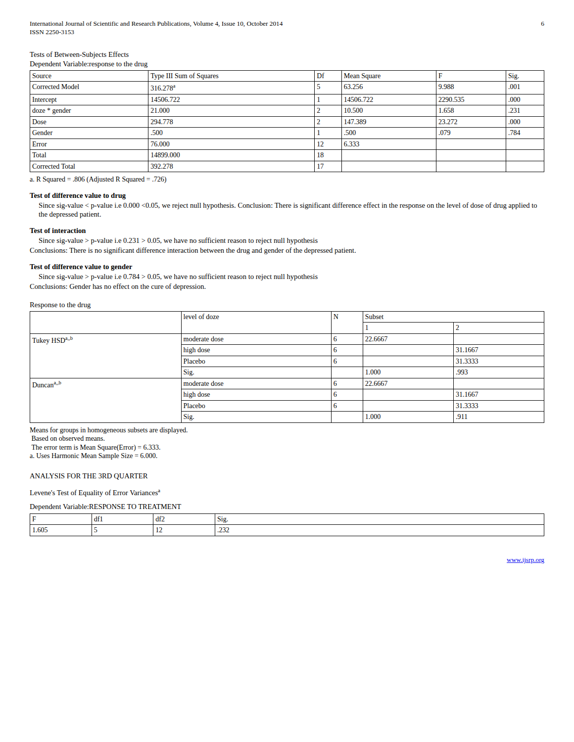International Journal of Scientific and Research Publications, Volume 4, Issue 10, October 2014
ISSN 2250-3153
6
Tests of Between-Subjects Effects
Dependent Variable:response to the drug
| Source | Type III Sum of Squares | Df | Mean Square | F | Sig. |
| Corrected Model | 316.278 a | 5 | 63.256 | 9.988 | .001 |
| Intercept | 14506.722 | 1 | 14506.722 | 2290.535 | .000 |
| doze * gender | 21.000 | 2 | 10.500 | 1.658 | .231 |
| Dose | 294.778 | 2 | 147.389 | 23.272 | .000 |
| Gender | .500 | 1 | .500 | .079 | .784 |
| Error | 76.000 | 12 | 6.333 | | |
| Total | 14899.000 | 18 | | | |
| Corrected Total | 392.278 | 17 | | | |
a. R Squared = .806 (Adjusted R Squared = .726)
Test of difference value to drug
Since sig-value < p-value i.e 0.000 <0.05, we reject null hypothesis. Conclusion: There is significant difference effect in the response on the level of dose of drug applied to the depressed patient.
Test of interaction
Since sig-value > p-value i.e 0.231 > 0.05, we have no sufficient reason to reject null hypothesis
Conclusions: There is no significant difference interaction between the drug and gender of the depressed patient.
Test of difference value to gender
Since sig-value > p-value i.e 0.784 > 0.05, we have no sufficient reason to reject null hypothesis
Conclusions: Gender has no effect on the cure of depression.
Response to the drug
| | level of doze | N | Subset |
| 1 | 2 |
| Tukey HSD a,,b | moderate dose | 6 | 22.6667 | |
| high dose | 6 | | 31.1667 |
| Placebo | 6 | | 31.3333 |
| Sig. | | 1.000 | .993 |
| Duncan a,,b | moderate dose | 6 | 22.6667 | |
| high dose | 6 | | 31.1667 |
| Placebo | 6 | | 31.3333 |
| Sig. | | 1.000 | .911 |
Means for groups in homogeneous subsets are displayed.
Based on observed means.
The error term is Mean Square(Error) = 6.333.
a. Uses Harmonic Mean Sample Size = 6.000.
ANALYSIS FOR THE 3RD QUARTER
Levene's Test of Equality of Error Variancesa
Dependent Variable:RESPONSE TO TREATMENT
| F | df1 | df2 | Sig. |
| 1.605 | 5 | 12 | .232 |
www.ijsrp.org